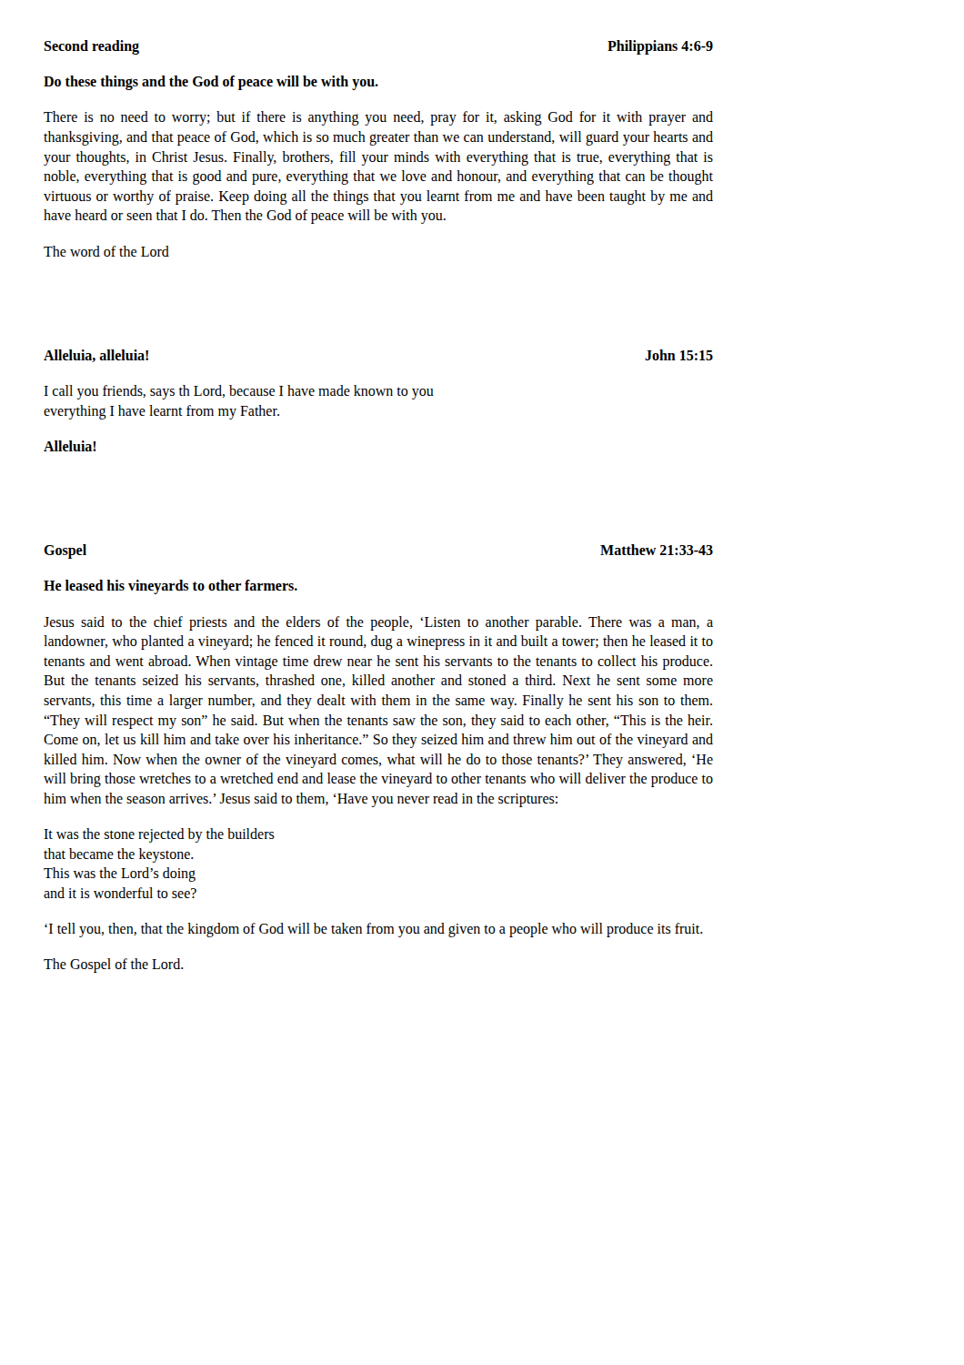Second reading Philippians 4:6-9
Do these things and the God of peace will be with you.
There is no need to worry; but if there is anything you need, pray for it, asking God for it with prayer and thanksgiving, and that peace of God, which is so much greater than we can understand, will guard your hearts and your thoughts, in Christ Jesus. Finally, brothers, fill your minds with everything that is true, everything that is noble, everything that is good and pure, everything that we love and honour, and everything that can be thought virtuous or worthy of praise. Keep doing all the things that you learnt from me and have been taught by me and have heard or seen that I do. Then the God of peace will be with you.
The word of the Lord
Alleluia, alleluia! John 15:15
I call you friends, says th Lord, because I have made known to you
everything I have learnt from my Father.
Alleluia!
Gospel Matthew 21:33-43
He leased his vineyards to other farmers.
Jesus said to the chief priests and the elders of the people, ‘Listen to another parable. There was a man, a landowner, who planted a vineyard; he fenced it round, dug a winepress in it and built a tower; then he leased it to tenants and went abroad. When vintage time drew near he sent his servants to the tenants to collect his produce. But the tenants seized his servants, thrashed one, killed another and stoned a third. Next he sent some more servants, this time a larger number, and they dealt with them in the same way. Finally he sent his son to them. “They will respect my son” he said. But when the tenants saw the son, they said to each other, “This is the heir. Come on, let us kill him and take over his inheritance.” So they seized him and threw him out of the vineyard and killed him. Now when the owner of the vineyard comes, what will he do to those tenants?’ They answered, ‘He will bring those wretches to a wretched end and lease the vineyard to other tenants who will deliver the produce to him when the season arrives.’ Jesus said to them, ‘Have you never read in the scriptures:
It was the stone rejected by the builders
that became the keystone.
This was the Lord’s doing
and it is wonderful to see?
‘I tell you, then, that the kingdom of God will be taken from you and given to a people who will produce its fruit.
The Gospel of the Lord.